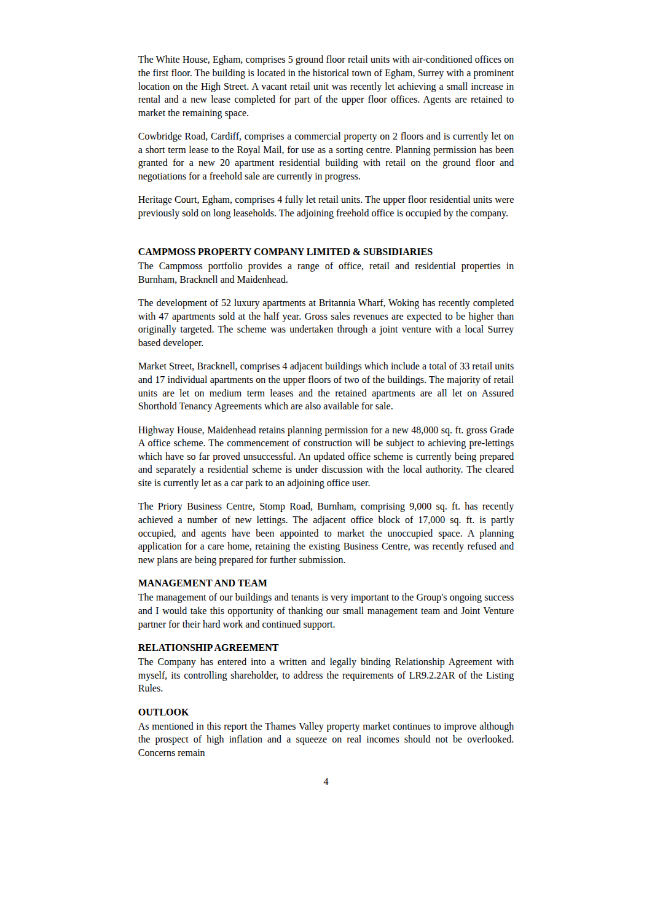The White House, Egham, comprises 5 ground floor retail units with air-conditioned offices on the first floor. The building is located in the historical town of Egham, Surrey with a prominent location on the High Street. A vacant retail unit was recently let achieving a small increase in rental and a new lease completed for part of the upper floor offices. Agents are retained to market the remaining space.
Cowbridge Road, Cardiff, comprises a commercial property on 2 floors and is currently let on a short term lease to the Royal Mail, for use as a sorting centre. Planning permission has been granted for a new 20 apartment residential building with retail on the ground floor and negotiations for a freehold sale are currently in progress.
Heritage Court, Egham, comprises 4 fully let retail units. The upper floor residential units were previously sold on long leaseholds. The adjoining freehold office is occupied by the company.
Campmoss Property Company Limited & Subsidiaries
The Campmoss portfolio provides a range of office, retail and residential properties in Burnham, Bracknell and Maidenhead.
The development of 52 luxury apartments at Britannia Wharf, Woking has recently completed with 47 apartments sold at the half year. Gross sales revenues are expected to be higher than originally targeted. The scheme was undertaken through a joint venture with a local Surrey based developer.
Market Street, Bracknell, comprises 4 adjacent buildings which include a total of 33 retail units and 17 individual apartments on the upper floors of two of the buildings. The majority of retail units are let on medium term leases and the retained apartments are all let on Assured Shorthold Tenancy Agreements which are also available for sale.
Highway House, Maidenhead retains planning permission for a new 48,000 sq. ft. gross Grade A office scheme. The commencement of construction will be subject to achieving pre-lettings which have so far proved unsuccessful. An updated office scheme is currently being prepared and separately a residential scheme is under discussion with the local authority. The cleared site is currently let as a car park to an adjoining office user.
The Priory Business Centre, Stomp Road, Burnham, comprising 9,000 sq. ft. has recently achieved a number of new lettings. The adjacent office block of 17,000 sq. ft. is partly occupied, and agents have been appointed to market the unoccupied space. A planning application for a care home, retaining the existing Business Centre, was recently refused and new plans are being prepared for further submission.
Management and Team
The management of our buildings and tenants is very important to the Group's ongoing success and I would take this opportunity of thanking our small management team and Joint Venture partner for their hard work and continued support.
Relationship Agreement
The Company has entered into a written and legally binding Relationship Agreement with myself, its controlling shareholder, to address the requirements of LR9.2.2AR of the Listing Rules.
Outlook
As mentioned in this report the Thames Valley property market continues to improve although the prospect of high inflation and a squeeze on real incomes should not be overlooked. Concerns remain
4